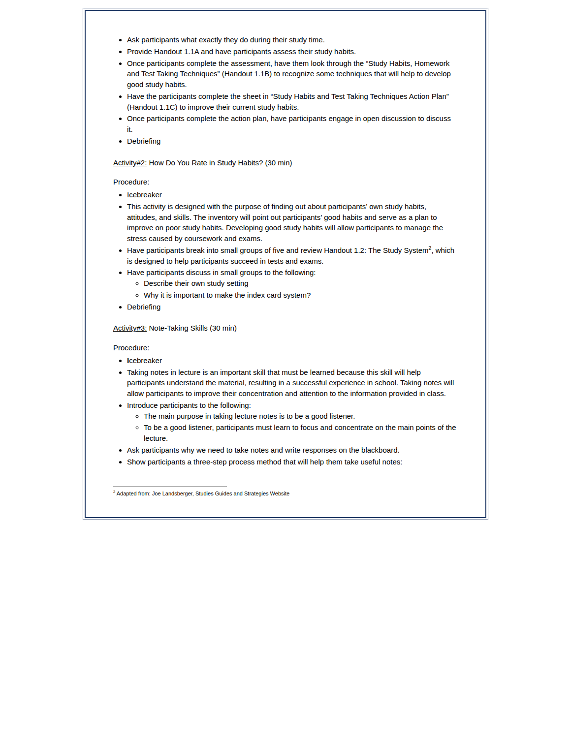Ask participants what exactly they do during their study time.
Provide Handout 1.1A and have participants assess their study habits.
Once participants complete the assessment, have them look through the “Study Habits, Homework and Test Taking Techniques” (Handout 1.1B) to recognize some techniques that will help to develop good study habits.
Have the participants complete the sheet in “Study Habits and Test Taking Techniques Action Plan” (Handout 1.1C) to improve their current study habits.
Once participants complete the action plan, have participants engage in open discussion to discuss it.
Debriefing
Activity#2: How Do You Rate in Study Habits? (30 min)
Procedure:
Icebreaker
This activity is designed with the purpose of finding out about participants’ own study habits, attitudes, and skills. The inventory will point out participants’ good habits and serve as a plan to improve on poor study habits. Developing good study habits will allow participants to manage the stress caused by coursework and exams.
Have participants break into small groups of five and review Handout 1.2: The Study System2, which is designed to help participants succeed in tests and exams.
Have participants discuss in small groups to the following:
Describe their own study setting
Why it is important to make the index card system?
Debriefing
Activity#3: Note-Taking Skills (30 min)
Procedure:
Icebreaker
Taking notes in lecture is an important skill that must be learned because this skill will help participants understand the material, resulting in a successful experience in school. Taking notes will allow participants to improve their concentration and attention to the information provided in class.
Introduce participants to the following:
The main purpose in taking lecture notes is to be a good listener.
To be a good listener, participants must learn to focus and concentrate on the main points of the lecture.
Ask participants why we need to take notes and write responses on the blackboard.
Show participants a three-step process method that will help them take useful notes:
2 Adapted from: Joe Landsberger, Studies Guides and Strategies Website